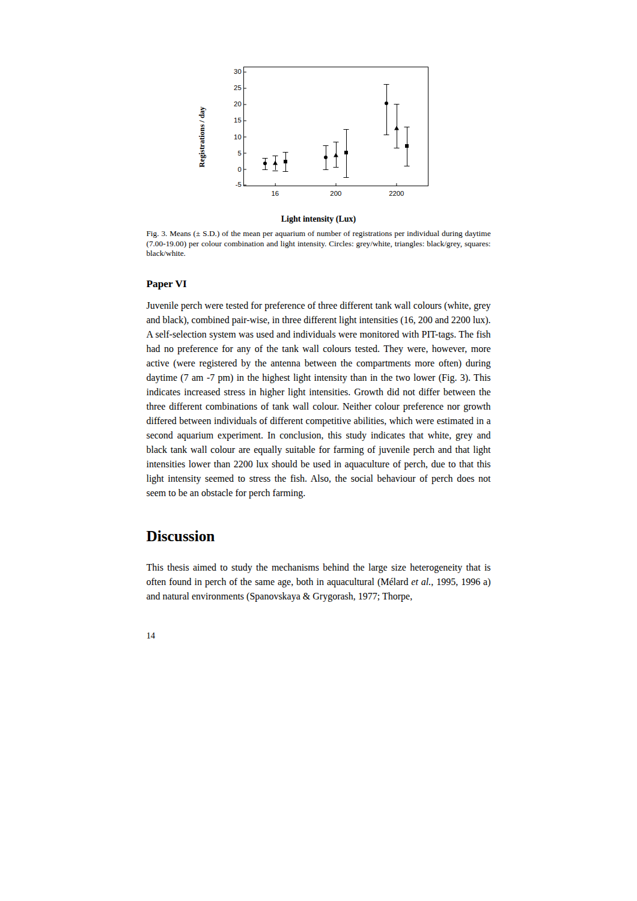Registrations / day
30
25
20
15
10
5
0
-5
16
200
2200
Light intensity (Lux)
Fig. 3. Means (± S.D.) of the mean per aquarium of number of registrations per individual during daytime (7.00-19.00) per colour combination and light intensity. Circles: grey/white, triangles: black/grey, squares: black/white.
Paper VI
Juvenile perch were tested for preference of three different tank wall colours (white, grey and black), combined pair-wise, in three different light intensities (16, 200 and 2200 lux). A self-selection system was used and individuals were monitored with PIT-tags. The fish had no preference for any of the tank wall colours tested. They were, however, more active (were registered by the antenna between the compartments more often) during daytime (7 am -7 pm) in the highest light intensity than in the two lower (Fig. 3). This indicates increased stress in higher light intensities. Growth did not differ between the three different combinations of tank wall colour. Neither colour preference nor growth differed between individuals of different competitive abilities, which were estimated in a second aquarium experiment. In conclusion, this study indicates that white, grey and black tank wall colour are equally suitable for farming of juvenile perch and that light intensities lower than 2200 lux should be used in aquaculture of perch, due to that this light intensity seemed to stress the fish. Also, the social behaviour of perch does not seem to be an obstacle for perch farming.
Discussion
This thesis aimed to study the mechanisms behind the large size heterogeneity that is often found in perch of the same age, both in aquacultural (Mélard et al., 1995, 1996 a) and natural environments (Spanovskaya & Grygorash, 1977; Thorpe,
14